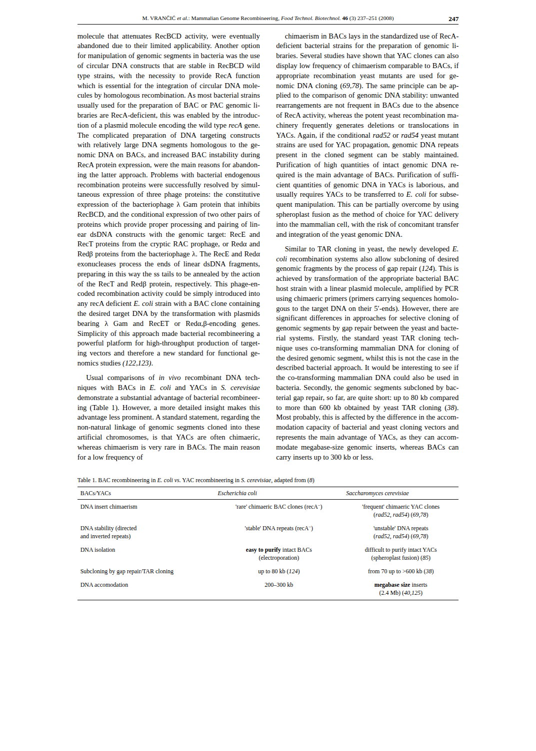247 M. VRANČIĆ et al.: Mammalian Genome Recombineering, Food Technol. Biotechnol. 46 (3) 237–251 (2008)
molecule that attenuates RecBCD activity, were eventually abandoned due to their limited applicability. Another option for manipulation of genomic segments in bacteria was the use of circular DNA constructs that are stable in RecBCD wild type strains, with the necessity to provide RecA function which is essential for the integration of circular DNA molecules by homologous recombination. As most bacterial strains usually used for the preparation of BAC or PAC genomic libraries are RecA-deficient, this was enabled by the introduction of a plasmid molecule encoding the wild type recA gene. The complicated preparation of DNA targeting constructs with relatively large DNA segments homologous to the genomic DNA on BACs, and increased BAC instability during RecA protein expression, were the main reasons for abandoning the latter approach. Problems with bacterial endogenous recombination proteins were successfully resolved by simultaneous expression of three phage proteins: the constitutive expression of the bacteriophage λ Gam protein that inhibits RecBCD, and the conditional expression of two other pairs of proteins which provide proper processing and pairing of linear dsDNA constructs with the genomic target: RecE and RecT proteins from the cryptic RAC prophage, or Redα and Redβ proteins from the bacteriophage λ. The RecE and Redα exonucleases process the ends of linear dsDNA fragments, preparing in this way the ss tails to be annealed by the action of the RecT and Redβ protein, respectively. This phage-encoded recombination activity could be simply introduced into any recA deficient E. coli strain with a BAC clone containing the desired target DNA by the transformation with plasmids bearing λ Gam and RecET or Redα,β-encoding genes. Simplicity of this approach made bacterial recombineering a powerful platform for high-throughput production of targeting vectors and therefore a new standard for functional genomics studies (122,123).
Usual comparisons of in vivo recombinant DNA techniques with BACs in E. coli and YACs in S. cerevisiae demonstrate a substantial advantage of bacterial recombineering (Table 1). However, a more detailed insight makes this advantage less prominent. A standard statement, regarding the non-natural linkage of genomic segments cloned into these artificial chromosomes, is that YACs are often chimaeric, whereas chimaerism is very rare in BACs. The main reason for a low frequency of
chimaerism in BACs lays in the standardized use of RecA-deficient bacterial strains for the preparation of genomic libraries. Several studies have shown that YAC clones can also display low frequency of chimaerism comparable to BACs, if appropriate recombination yeast mutants are used for genomic DNA cloning (69,78). The same principle can be applied to the comparison of genomic DNA stability: unwanted rearrangements are not frequent in BACs due to the absence of RecA activity, whereas the potent yeast recombination machinery frequently generates deletions or translocations in YACs. Again, if the conditional rad52 or rad54 yeast mutant strains are used for YAC propagation, genomic DNA repeats present in the cloned segment can be stably maintained. Purification of high quantities of intact genomic DNA required is the main advantage of BACs. Purification of sufficient quantities of genomic DNA in YACs is laborious, and usually requires YACs to be transferred to E. coli for subsequent manipulation. This can be partially overcome by using spheroplast fusion as the method of choice for YAC delivery into the mammalian cell, with the risk of concomitant transfer and integration of the yeast genomic DNA.
Similar to TAR cloning in yeast, the newly developed E. coli recombination systems also allow subcloning of desired genomic fragments by the process of gap repair (124). This is achieved by transformation of the appropriate bacterial BAC host strain with a linear plasmid molecule, amplified by PCR using chimaeric primers (primers carrying sequences homologous to the target DNA on their 5′-ends). However, there are significant differences in approaches for selective cloning of genomic segments by gap repair between the yeast and bacterial systems. Firstly, the standard yeast TAR cloning technique uses co-transforming mammalian DNA for cloning of the desired genomic segment, whilst this is not the case in the described bacterial approach. It would be interesting to see if the co-transforming mammalian DNA could also be used in bacteria. Secondly, the genomic segments subcloned by bacterial gap repair, so far, are quite short: up to 80 kb compared to more than 600 kb obtained by yeast TAR cloning (38). Most probably, this is affected by the difference in the accommodation capacity of bacterial and yeast cloning vectors and represents the main advantage of YACs, as they can accommodate megabase-size genomic inserts, whereas BACs can carry inserts up to 300 kb or less.
Table 1. BAC recombineering in E. coli vs. YAC recombineering in S. cerevisiae , adapted from ( 8 )
| BACs/YACs | Escherichia coli | Saccharomyces cerevisiae |
| --- | --- | --- |
| DNA insert chimaerism | 'rare' chimaeric BAC clones (recA – ) | 'frequent' chimaeric YAC clones ( rad52 , rad54 ) ( 69,78 ) |
| DNA stability (directed and inverted repeats) | 'stable' DNA repeats (recA – ) | 'unstable' DNA repeats ( rad52 , rad54 ) ( 69,78 ) |
| DNA isolation | easy to purify intact BACs (electroporation) | difficult to purify intact YACs (spheroplast fusion) ( 85 ) |
| Subcloning by gap repair/TAR cloning | up to 80 kb ( 124 ) | from 70 up to >600 kb ( 38 ) |
| DNA accomodation | 200–300 kb | megabase size inserts (2.4 Mb) ( 40,125 ) |